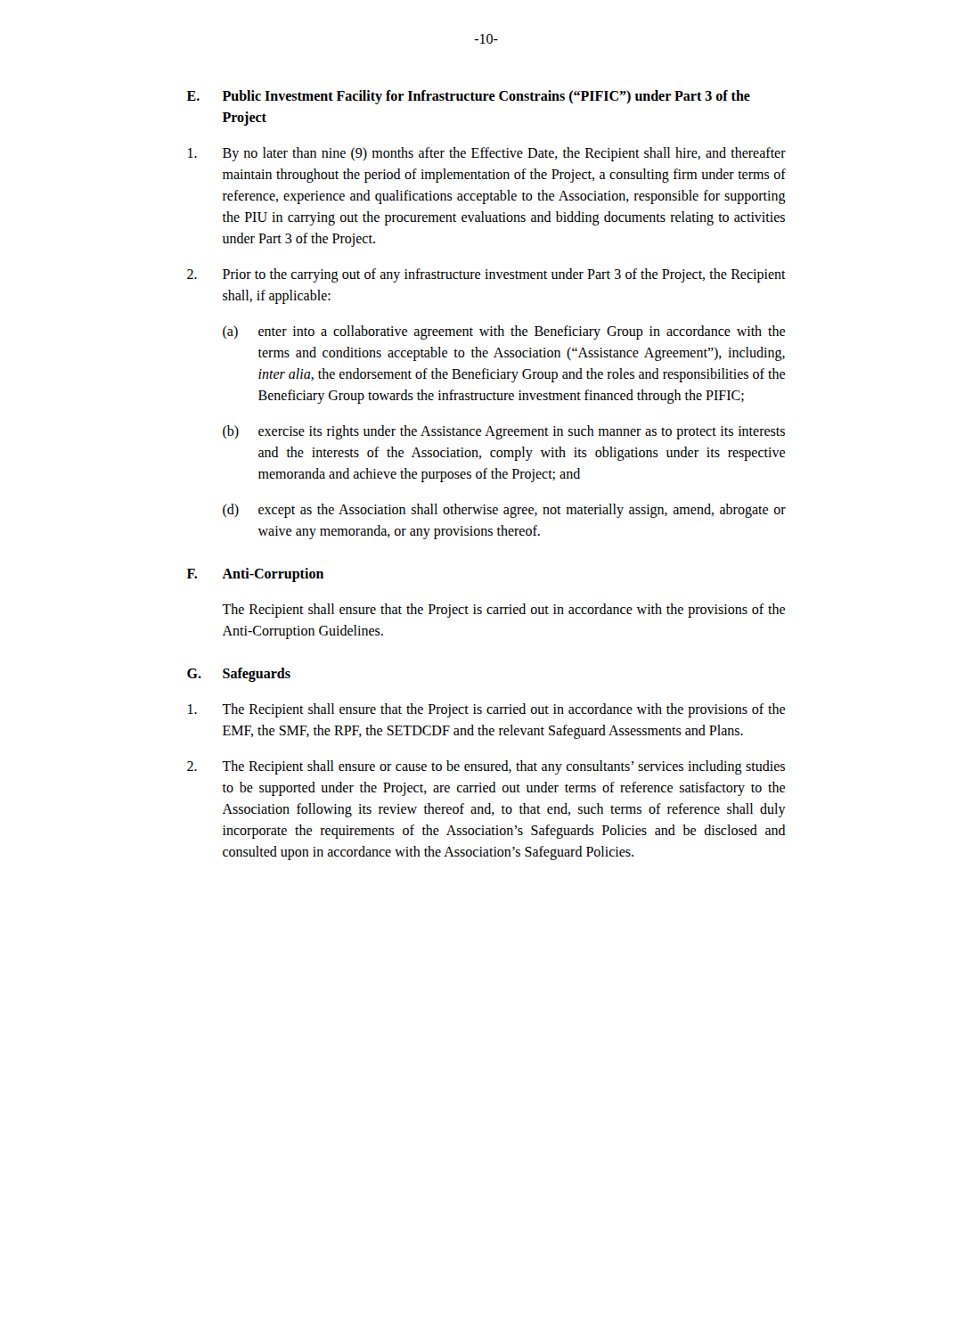-10-
E.
Public Investment Facility for Infrastructure Constrains (“PIFIC”) under Part 3 of the Project
1.
By no later than nine (9) months after the Effective Date, the Recipient shall hire, and thereafter maintain throughout the period of implementation of the Project, a consulting firm under terms of reference, experience and qualifications acceptable to the Association, responsible for supporting the PIU in carrying out the procurement evaluations and bidding documents relating to activities under Part 3 of the Project.
2.
Prior to the carrying out of any infrastructure investment under Part 3 of the Project, the Recipient shall, if applicable:
(a)
enter into a collaborative agreement with the Beneficiary Group in accordance with the terms and conditions acceptable to the Association (“Assistance Agreement”), including, inter alia, the endorsement of the Beneficiary Group and the roles and responsibilities of the Beneficiary Group towards the infrastructure investment financed through the PIFIC;
(b)
exercise its rights under the Assistance Agreement in such manner as to protect its interests and the interests of the Association, comply with its obligations under its respective memoranda and achieve the purposes of the Project; and
(d)
except as the Association shall otherwise agree, not materially assign, amend, abrogate or waive any memoranda, or any provisions thereof.
F.
Anti-Corruption
The Recipient shall ensure that the Project is carried out in accordance with the provisions of the Anti-Corruption Guidelines.
G.
Safeguards
1.
The Recipient shall ensure that the Project is carried out in accordance with the provisions of the EMF, the SMF, the RPF, the SETDCDF and the relevant Safeguard Assessments and Plans.
2.
The Recipient shall ensure or cause to be ensured, that any consultants’ services including studies to be supported under the Project, are carried out under terms of reference satisfactory to the Association following its review thereof and, to that end, such terms of reference shall duly incorporate the requirements of the Association’s Safeguards Policies and be disclosed and consulted upon in accordance with the Association’s Safeguard Policies.